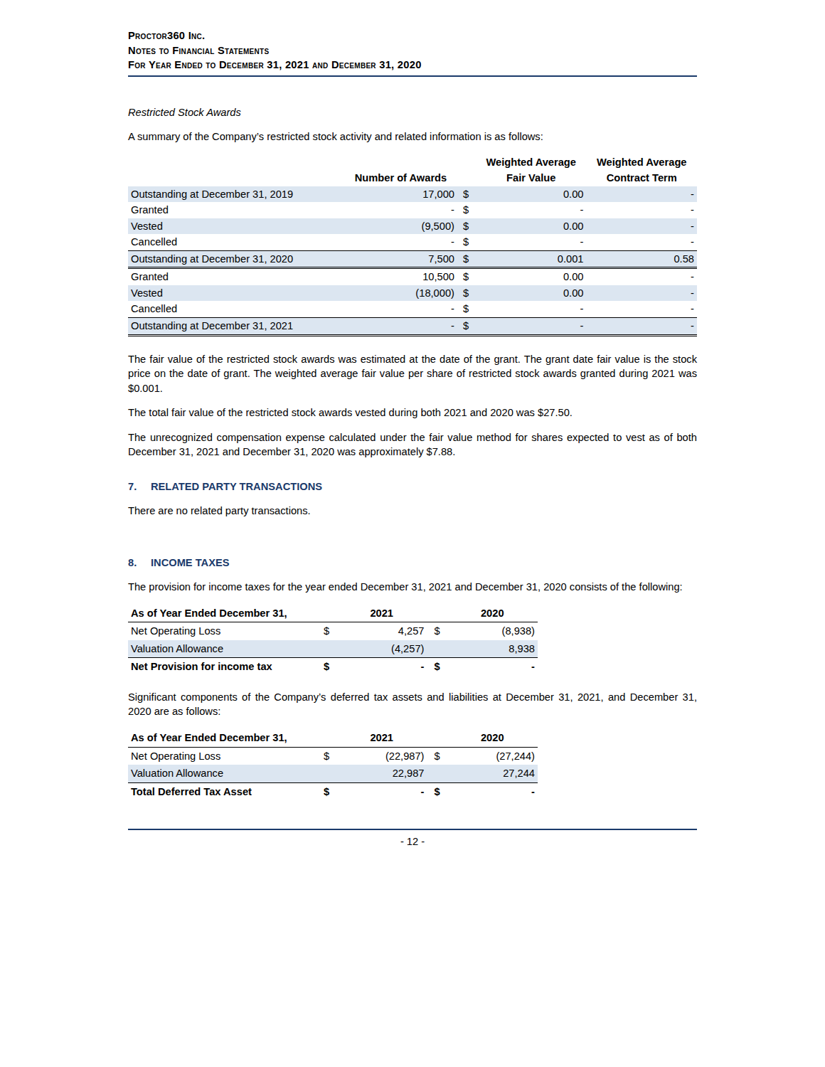Proctor360 Inc.
Notes to Financial Statements
For Year Ended to December 31, 2021 and December 31, 2020
Restricted Stock Awards
A summary of the Company’s restricted stock activity and related information is as follows:
| | | | Weighted Average | Weighted Average |
| --- | --- | --- | --- | --- |
| | Number of Awards | | Fair Value | Contract Term |
| Outstanding at December 31, 2019 | 17,000 | $ | 0.00 | - |
| Granted | - | $ | - | - |
| Vested | (9,500) | $ | 0.00 | - |
| Cancelled | - | $ | - | - |
| Outstanding at December 31, 2020 | 7,500 | $ | 0.001 | 0.58 |
| Granted | 10,500 | $ | 0.00 | - |
| Vested | (18,000) | $ | 0.00 | - |
| Cancelled | - | $ | - | - |
| Outstanding at December 31, 2021 | - | $ | - | - |
The fair value of the restricted stock awards was estimated at the date of the grant. The grant date fair value is the stock price on the date of grant. The weighted average fair value per share of restricted stock awards granted during 2021 was $0.001.
The total fair value of the restricted stock awards vested during both 2021 and 2020 was $27.50.
The unrecognized compensation expense calculated under the fair value method for shares expected to vest as of both December 31, 2021 and December 31, 2020 was approximately $7.88.
7. Related Party Transactions
There are no related party transactions.
8. Income Taxes
The provision for income taxes for the year ended December 31, 2021 and December 31, 2020 consists of the following:
| As of Year Ended December 31, | | 2021 | | 2020 |
| --- | --- | --- | --- | --- |
| Net Operating Loss | $ | 4,257 | $ | (8,938) |
| Valuation Allowance | | (4,257) | | 8,938 |
| Net Provision for income tax | $ | - | $ | - |
Significant components of the Company’s deferred tax assets and liabilities at December 31, 2021, and December 31, 2020 are as follows:
| As of Year Ended December 31, | | 2021 | | 2020 |
| --- | --- | --- | --- | --- |
| Net Operating Loss | $ | (22,987) | $ | (27,244) |
| Valuation Allowance | | 22,987 | | 27,244 |
| Total Deferred Tax Asset | $ | - | $ | - |
- 12 -